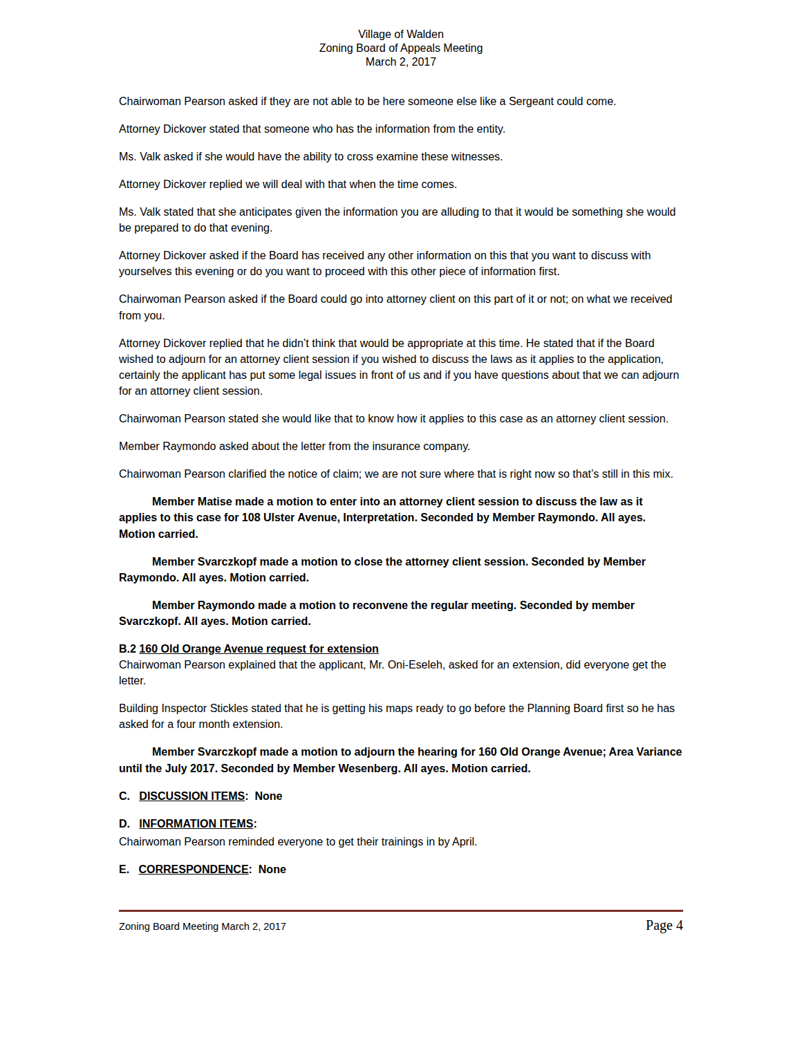Village of Walden
Zoning Board of Appeals Meeting
March 2, 2017
Chairwoman Pearson asked if they are not able to be here someone else like a Sergeant could come.
Attorney Dickover stated that someone who has the information from the entity.
Ms. Valk asked if she would have the ability to cross examine these witnesses.
Attorney Dickover replied we will deal with that when the time comes.
Ms. Valk stated that she anticipates given the information you are alluding to that it would be something she would be prepared to do that evening.
Attorney Dickover asked if the Board has received any other information on this that you want to discuss with yourselves this evening or do you want to proceed with this other piece of information first.
Chairwoman Pearson asked if the Board could go into attorney client on this part of it or not; on what we received from you.
Attorney Dickover replied that he didn’t think that would be appropriate at this time. He stated that if the Board wished to adjourn for an attorney client session if you wished to discuss the laws as it applies to the application, certainly the applicant has put some legal issues in front of us and if you have questions about that we can adjourn for an attorney client session.
Chairwoman Pearson stated she would like that to know how it applies to this case as an attorney client session.
Member Raymondo asked about the letter from the insurance company.
Chairwoman Pearson clarified the notice of claim; we are not sure where that is right now so that’s still in this mix.
Member Matise made a motion to enter into an attorney client session to discuss the law as it applies to this case for 108 Ulster Avenue, Interpretation. Seconded by Member Raymondo. All ayes. Motion carried.
Member Svarczkopf made a motion to close the attorney client session. Seconded by Member Raymondo. All ayes. Motion carried.
Member Raymondo made a motion to reconvene the regular meeting. Seconded by member Svarczkopf. All ayes. Motion carried.
B.2 160 Old Orange Avenue request for extension
Chairwoman Pearson explained that the applicant, Mr. Oni-Eseleh, asked for an extension, did everyone get the letter.
Building Inspector Stickles stated that he is getting his maps ready to go before the Planning Board first so he has asked for a four month extension.
Member Svarczkopf made a motion to adjourn the hearing for 160 Old Orange Avenue; Area Variance until the July 2017. Seconded by Member Wesenberg. All ayes. Motion carried.
C. DISCUSSION ITEMS: None
D. INFORMATION ITEMS:
Chairwoman Pearson reminded everyone to get their trainings in by April.
E. CORRESPONDENCE: None
Zoning Board Meeting March 2, 2017 Page 4